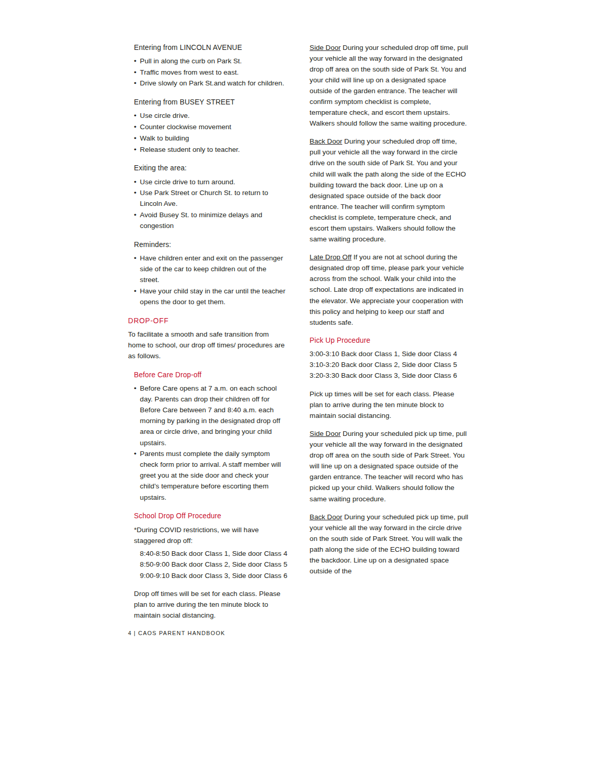Entering from LINCOLN AVENUE
Pull in along the curb on Park St.
Traffic moves from west to east.
Drive slowly on Park St.and watch for children.
Entering from BUSEY STREET
Use circle drive.
Counter clockwise movement
Walk to building
Release student only to teacher.
Exiting the area:
Use circle drive to turn around.
Use Park Street or Church St. to return to Lincoln Ave.
Avoid Busey St. to minimize delays and congestion
Reminders:
Have children enter and exit on the passenger side of the car to keep children out of the street.
Have your child stay in the car until the teacher opens the door to get them.
Drop-off
To facilitate a smooth and safe transition from home to school, our drop off times/ procedures are as follows.
Before Care Drop-off
Before Care opens at 7 a.m. on each school day. Parents can drop their children off for Before Care between 7 and 8:40 a.m. each morning by parking in the designated drop off area or circle drive, and bringing your child upstairs.
Parents must complete the daily symptom check form prior to arrival. A staff member will greet you at the side door and check your child’s temperature before escorting them upstairs.
School Drop Off Procedure
*During COVID restrictions, we will have staggered drop off:
8:40-8:50 Back door Class 1, Side door Class 4
8:50-9:00 Back door Class 2, Side door Class 5
9:00-9:10 Back door Class 3, Side door Class 6
Drop off times will be set for each class. Please plan to arrive during the ten minute block to maintain social distancing.
Side Door During your scheduled drop off time, pull your vehicle all the way forward in the designated drop off area on the south side of Park St. You and your child will line up on a designated space outside of the garden entrance. The teacher will confirm symptom checklist is complete, temperature check, and escort them upstairs. Walkers should follow the same waiting procedure.
Back Door During your scheduled drop off time, pull your vehicle all the way forward in the circle drive on the south side of Park St. You and your child will walk the path along the side of the ECHO building toward the back door. Line up on a designated space outside of the back door entrance. The teacher will confirm symptom checklist is complete, temperature check, and escort them upstairs. Walkers should follow the same waiting procedure.
Late Drop Off If you are not at school during the designated drop off time, please park your vehicle across from the school. Walk your child into the school. Late drop off expectations are indicated in the elevator. We appreciate your cooperation with this policy and helping to keep our staff and students safe.
Pick Up Procedure
3:00-3:10 Back door Class 1, Side door Class 4
3:10-3:20 Back door Class 2, Side door Class 5
3:20-3:30 Back door Class 3, Side door Class 6
Pick up times will be set for each class. Please plan to arrive during the ten minute block to maintain social distancing.
Side Door During your scheduled pick up time, pull your vehicle all the way forward in the designated drop off area on the south side of Park Street. You will line up on a designated space outside of the garden entrance. The teacher will record who has picked up your child. Walkers should follow the same waiting procedure.
Back Door During your scheduled pick up time, pull your vehicle all the way forward in the circle drive on the south side of Park Street. You will walk the path along the side of the ECHO building toward the backdoor. Line up on a designated space outside of the
4| CAOS Parent Handbook